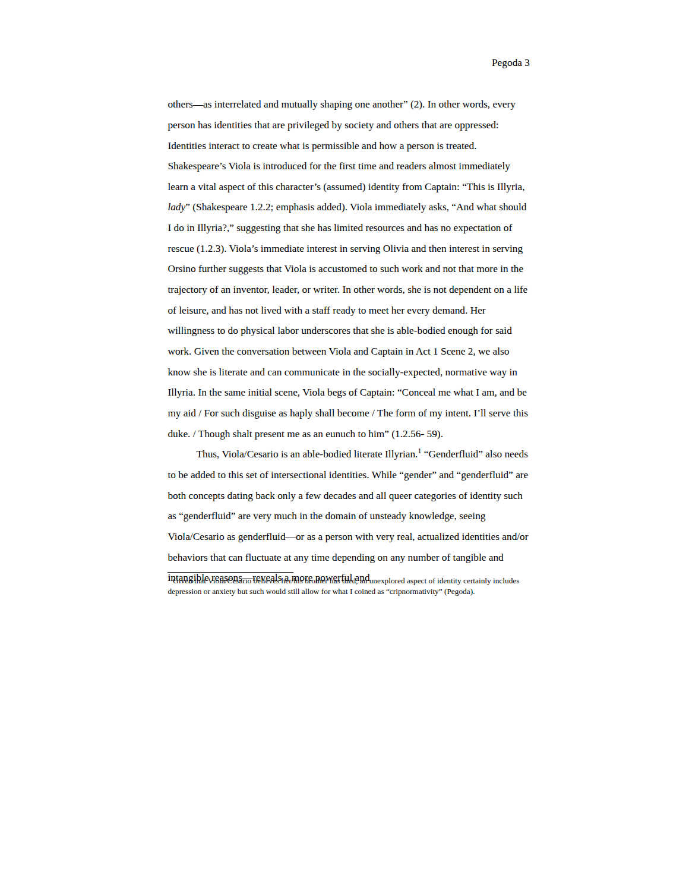Pegoda 3
others—as interrelated and mutually shaping one another” (2). In other words, every person has identities that are privileged by society and others that are oppressed: Identities interact to create what is permissible and how a person is treated. Shakespeare’s Viola is introduced for the first time and readers almost immediately learn a vital aspect of this character’s (assumed) identity from Captain: “This is Illyria, lady” (Shakespeare 1.2.2; emphasis added). Viola immediately asks, “And what should I do in Illyria?,” suggesting that she has limited resources and has no expectation of rescue (1.2.3). Viola’s immediate interest in serving Olivia and then interest in serving Orsino further suggests that Viola is accustomed to such work and not that more in the trajectory of an inventor, leader, or writer. In other words, she is not dependent on a life of leisure, and has not lived with a staff ready to meet her every demand. Her willingness to do physical labor underscores that she is able-bodied enough for said work. Given the conversation between Viola and Captain in Act 1 Scene 2, we also know she is literate and can communicate in the socially-expected, normative way in Illyria. In the same initial scene, Viola begs of Captain: “Conceal me what I am, and be my aid / For such disguise as haply shall become / The form of my intent. I’ll serve this duke. / Though shalt present me as an eunuch to him” (1.2.56- 59).
Thus, Viola/Cesario is an able-bodied literate Illyrian.1 “Genderfluid” also needs to be added to this set of intersectional identities. While “gender” and “genderfluid” are both concepts dating back only a few decades and all queer categories of identity such as “genderfluid” are very much in the domain of unsteady knowledge, seeing Viola/Cesario as genderfluid—or as a person with very real, actualized identities and/or behaviors that can fluctuate at any time depending on any number of tangible and intangible reasons—reveals a more powerful and
1 Given that Viola/Cesario believes her/his brother has died, an unexplored aspect of identity certainly includes depression or anxiety but such would still allow for what I coined as “cripnormativity” (Pegoda).